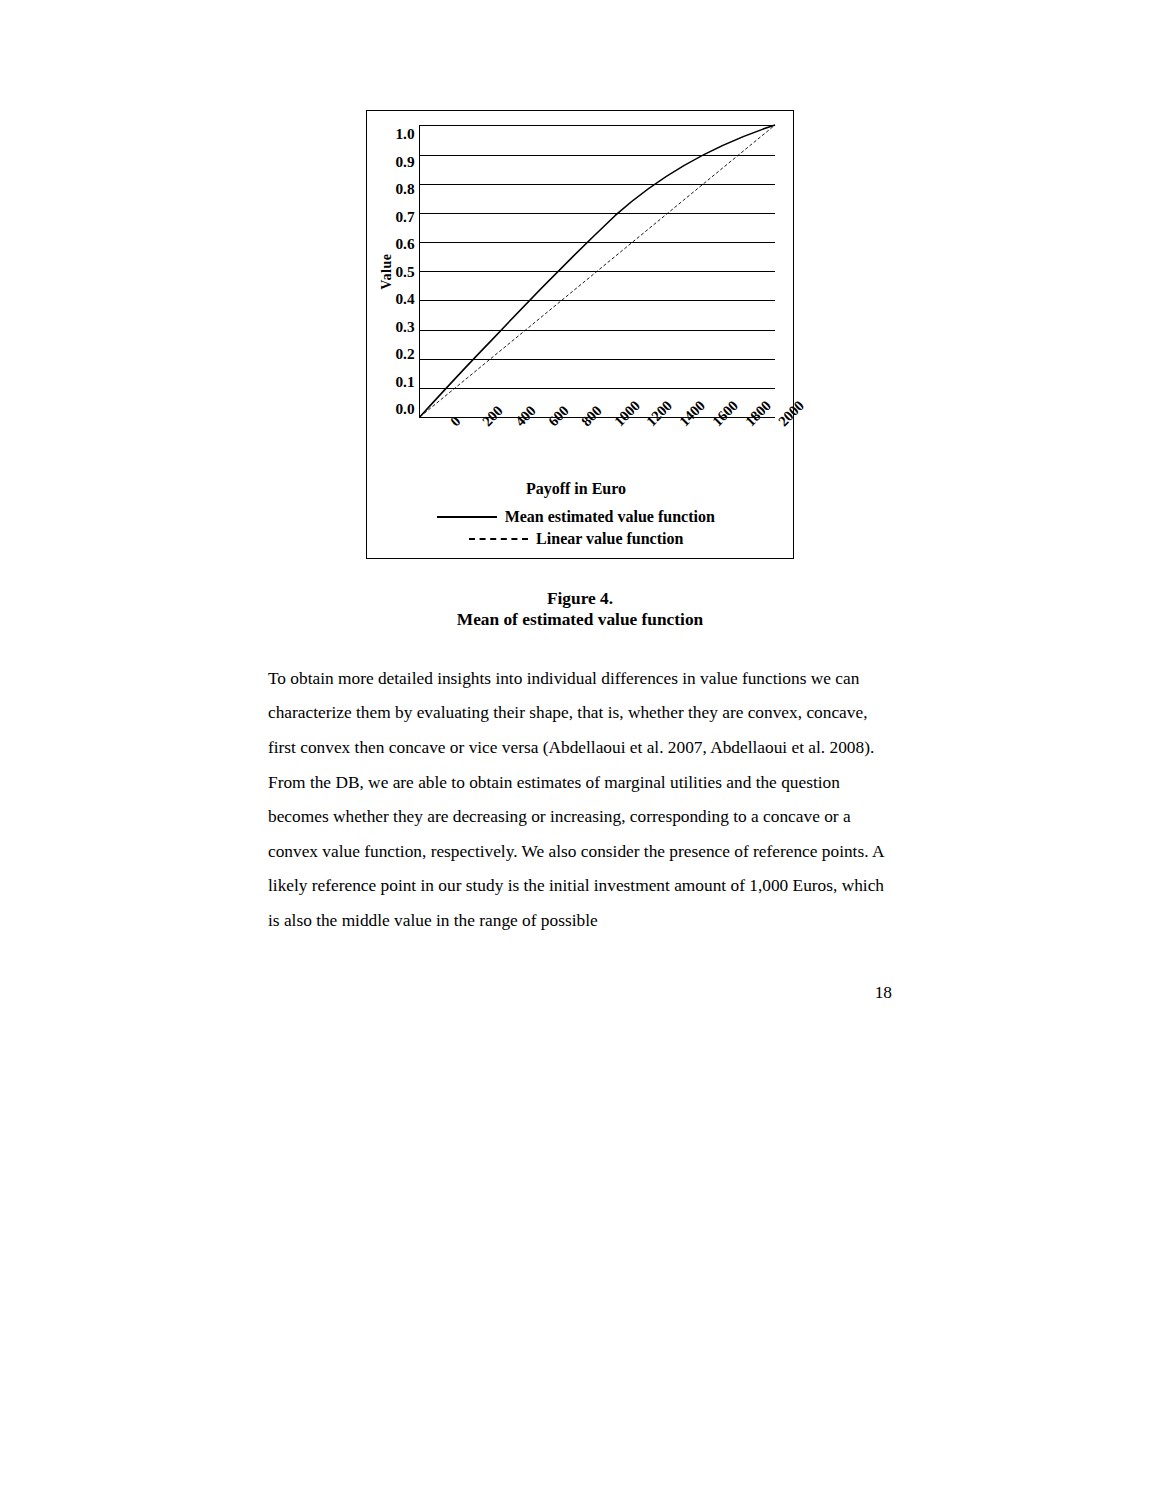Value
1.0
0.9
0.8
0.7
0.6
0.5
0.4
0.3
0.2
0.1
0.0
0 200 400 600 800 1000 1200 1400 1600 1800 2000
Payoff in Euro
Mean estimated value function
Linear value function
Figure 4.
Mean of estimated value function
To obtain more detailed insights into individual differences in value functions we can characterize them by evaluating their shape, that is, whether they are convex, concave, first convex then concave or vice versa (Abdellaoui et al. 2007, Abdellaoui et al. 2008). From the DB, we are able to obtain estimates of marginal utilities and the question becomes whether they are decreasing or increasing, corresponding to a concave or a convex value function, respectively. We also consider the presence of reference points. A likely reference point in our study is the initial investment amount of 1,000 Euros, which is also the middle value in the range of possible
18